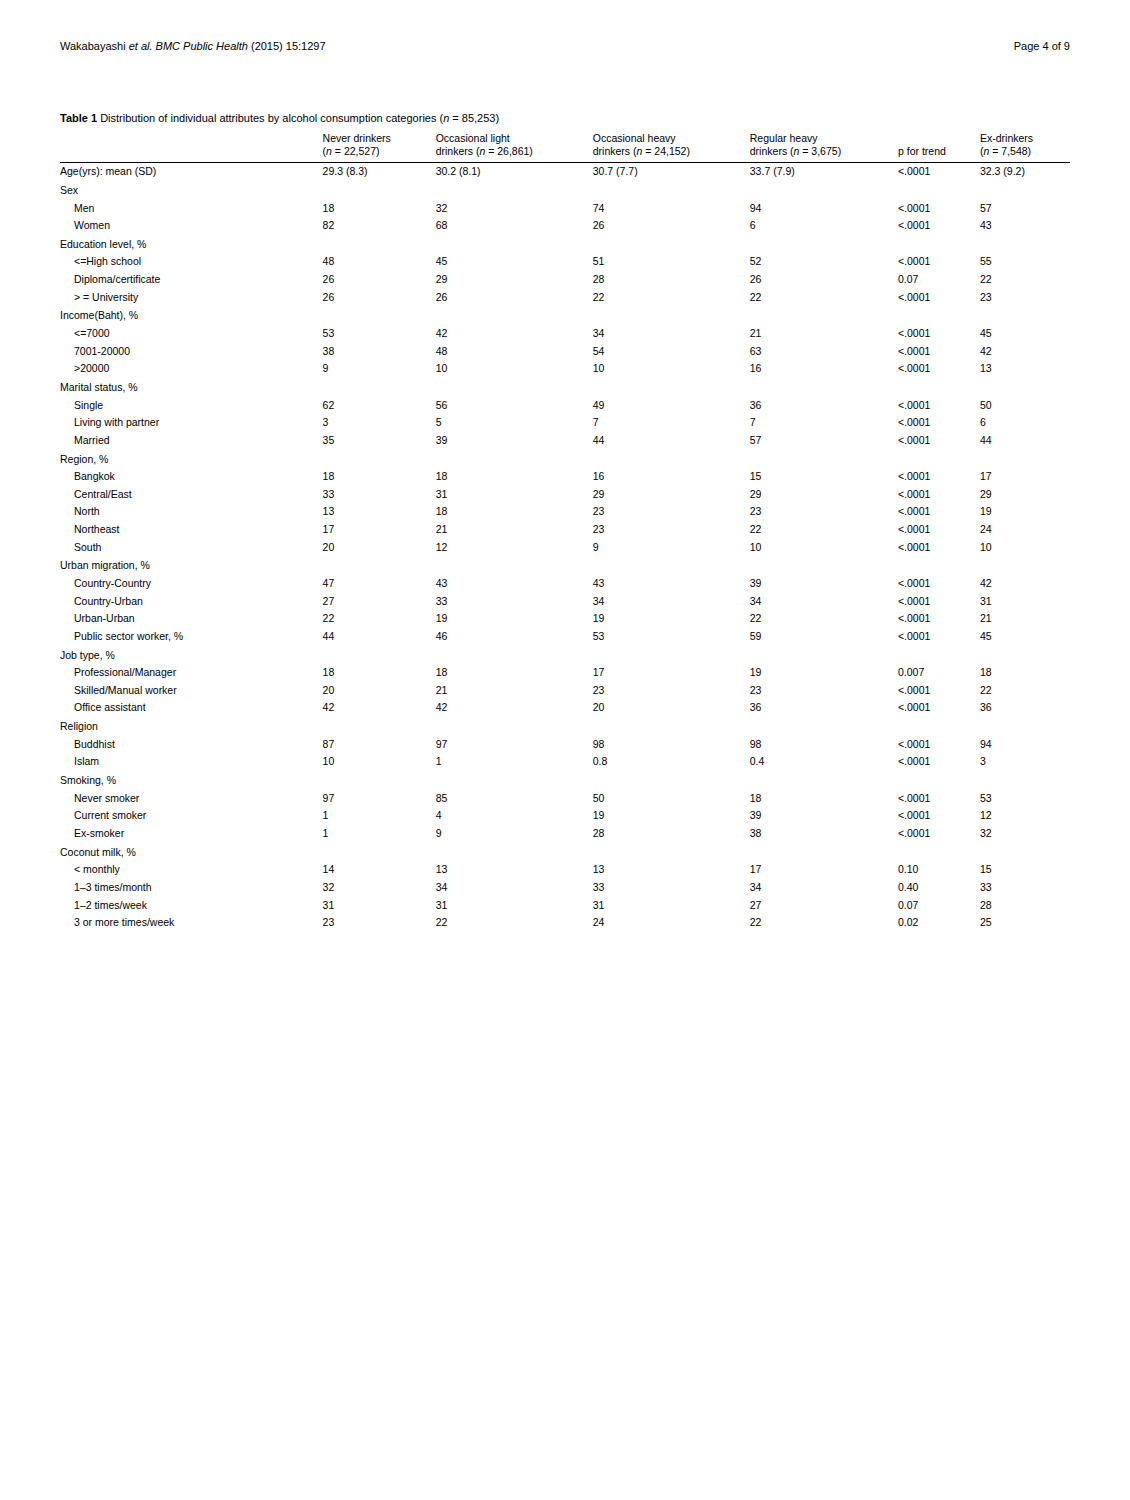Wakabayashi et al. BMC Public Health (2015) 15:1297
Page 4 of 9
Table 1 Distribution of individual attributes by alcohol consumption categories (n = 85,253)
| | Never drinkers ( n = 22,527) | Occasional light drinkers ( n = 26,861) | Occasional heavy drinkers ( n = 24,152) | Regular heavy drinkers ( n = 3,675) | p for trend | Ex-drinkers ( n = 7,548) |
| --- | --- | --- | --- | --- | --- | --- |
| Age(yrs): mean (SD) | 29.3 (8.3) | 30.2 (8.1) | 30.7 (7.7) | 33.7 (7.9) | <.0001 | 32.3 (9.2) |
| Sex | | | | | | |
| Men | 18 | 32 | 74 | 94 | <.0001 | 57 |
| Women | 82 | 68 | 26 | 6 | <.0001 | 43 |
| Education level, % | | | | | | |
| <=High school | 48 | 45 | 51 | 52 | <.0001 | 55 |
| Diploma/certificate | 26 | 29 | 28 | 26 | 0.07 | 22 |
| > = University | 26 | 26 | 22 | 22 | <.0001 | 23 |
| Income(Baht), % | | | | | | |
| <=7000 | 53 | 42 | 34 | 21 | <.0001 | 45 |
| 7001-20000 | 38 | 48 | 54 | 63 | <.0001 | 42 |
| >20000 | 9 | 10 | 10 | 16 | <.0001 | 13 |
| Marital status, % | | | | | | |
| Single | 62 | 56 | 49 | 36 | <.0001 | 50 |
| Living with partner | 3 | 5 | 7 | 7 | <.0001 | 6 |
| Married | 35 | 39 | 44 | 57 | <.0001 | 44 |
| Region, % | | | | | | |
| Bangkok | 18 | 18 | 16 | 15 | <.0001 | 17 |
| Central/East | 33 | 31 | 29 | 29 | <.0001 | 29 |
| North | 13 | 18 | 23 | 23 | <.0001 | 19 |
| Northeast | 17 | 21 | 23 | 22 | <.0001 | 24 |
| South | 20 | 12 | 9 | 10 | <.0001 | 10 |
| Urban migration, % | | | | | | |
| Country-Country | 47 | 43 | 43 | 39 | <.0001 | 42 |
| Country-Urban | 27 | 33 | 34 | 34 | <.0001 | 31 |
| Urban-Urban | 22 | 19 | 19 | 22 | <.0001 | 21 |
| Public sector worker, % | 44 | 46 | 53 | 59 | <.0001 | 45 |
| Job type, % | | | | | | |
| Professional/Manager | 18 | 18 | 17 | 19 | 0.007 | 18 |
| Skilled/Manual worker | 20 | 21 | 23 | 23 | <.0001 | 22 |
| Office assistant | 42 | 42 | 20 | 36 | <.0001 | 36 |
| Religion | | | | | | |
| Buddhist | 87 | 97 | 98 | 98 | <.0001 | 94 |
| Islam | 10 | 1 | 0.8 | 0.4 | <.0001 | 3 |
| Smoking, % | | | | | | |
| Never smoker | 97 | 85 | 50 | 18 | <.0001 | 53 |
| Current smoker | 1 | 4 | 19 | 39 | <.0001 | 12 |
| Ex-smoker | 1 | 9 | 28 | 38 | <.0001 | 32 |
| Coconut milk, % | | | | | | |
| < monthly | 14 | 13 | 13 | 17 | 0.10 | 15 |
| 1–3 times/month | 32 | 34 | 33 | 34 | 0.40 | 33 |
| 1–2 times/week | 31 | 31 | 31 | 27 | 0.07 | 28 |
| 3 or more times/week | 23 | 22 | 24 | 22 | 0.02 | 25 |